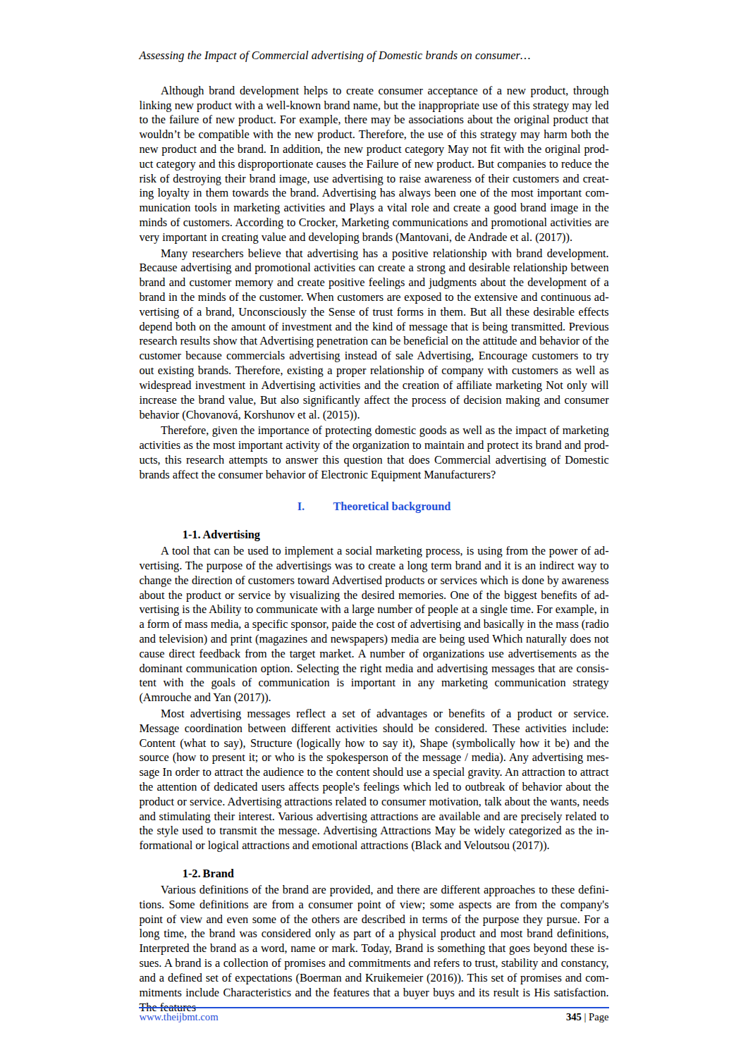Assessing the Impact of Commercial advertising of Domestic brands on consumer…
Although brand development helps to create consumer acceptance of a new product, through linking new product with a well-known brand name, but the inappropriate use of this strategy may led to the failure of new product. For example, there may be associations about the original product that wouldn’t be compatible with the new product. Therefore, the use of this strategy may harm both the new product and the brand. In addition, the new product category May not fit with the original product category and this disproportionate causes the Failure of new product. But companies to reduce the risk of destroying their brand image, use advertising to raise awareness of their customers and creating loyalty in them towards the brand. Advertising has always been one of the most important communication tools in marketing activities and Plays a vital role and create a good brand image in the minds of customers. According to Crocker, Marketing communications and promotional activities are very important in creating value and developing brands (Mantovani, de Andrade et al. (2017)).
Many researchers believe that advertising has a positive relationship with brand development. Because advertising and promotional activities can create a strong and desirable relationship between brand and customer memory and create positive feelings and judgments about the development of a brand in the minds of the customer. When customers are exposed to the extensive and continuous advertising of a brand, Unconsciously the Sense of trust forms in them. But all these desirable effects depend both on the amount of investment and the kind of message that is being transmitted. Previous research results show that Advertising penetration can be beneficial on the attitude and behavior of the customer because commercials advertising instead of sale Advertising, Encourage customers to try out existing brands. Therefore, existing a proper relationship of company with customers as well as widespread investment in Advertising activities and the creation of affiliate marketing Not only will increase the brand value, But also significantly affect the process of decision making and consumer behavior (Chovanová, Korshunov et al. (2015)).
Therefore, given the importance of protecting domestic goods as well as the impact of marketing activities as the most important activity of the organization to maintain and protect its brand and products, this research attempts to answer this question that does Commercial advertising of Domestic brands affect the consumer behavior of Electronic Equipment Manufacturers?
I. Theoretical background
1-1. Advertising
A tool that can be used to implement a social marketing process, is using from the power of advertising. The purpose of the advertisings was to create a long term brand and it is an indirect way to change the direction of customers toward Advertised products or services which is done by awareness about the product or service by visualizing the desired memories. One of the biggest benefits of advertising is the Ability to communicate with a large number of people at a single time. For example, in a form of mass media, a specific sponsor, paide the cost of advertising and basically in the mass (radio and television) and print (magazines and newspapers) media are being used Which naturally does not cause direct feedback from the target market. A number of organizations use advertisements as the dominant communication option. Selecting the right media and advertising messages that are consistent with the goals of communication is important in any marketing communication strategy (Amrouche and Yan (2017)).
Most advertising messages reflect a set of advantages or benefits of a product or service. Message coordination between different activities should be considered. These activities include: Content (what to say), Structure (logically how to say it), Shape (symbolically how it be) and the source (how to present it; or who is the spokesperson of the message / media). Any advertising message In order to attract the audience to the content should use a special gravity. An attraction to attract the attention of dedicated users affects people's feelings which led to outbreak of behavior about the product or service. Advertising attractions related to consumer motivation, talk about the wants, needs and stimulating their interest. Various advertising attractions are available and are precisely related to the style used to transmit the message. Advertising Attractions May be widely categorized as the informational or logical attractions and emotional attractions (Black and Veloutsou (2017)).
1-2. Brand
Various definitions of the brand are provided, and there are different approaches to these definitions. Some definitions are from a consumer point of view; some aspects are from the company's point of view and even some of the others are described in terms of the purpose they pursue. For a long time, the brand was considered only as part of a physical product and most brand definitions, Interpreted the brand as a word, name or mark. Today, Brand is something that goes beyond these issues. A brand is a collection of promises and commitments and refers to trust, stability and constancy, and a defined set of expectations (Boerman and Kruikemeier (2016)). This set of promises and commitments include Characteristics and the features that a buyer buys and its result is His satisfaction. The features
www.theijbmt.com 345 | Page